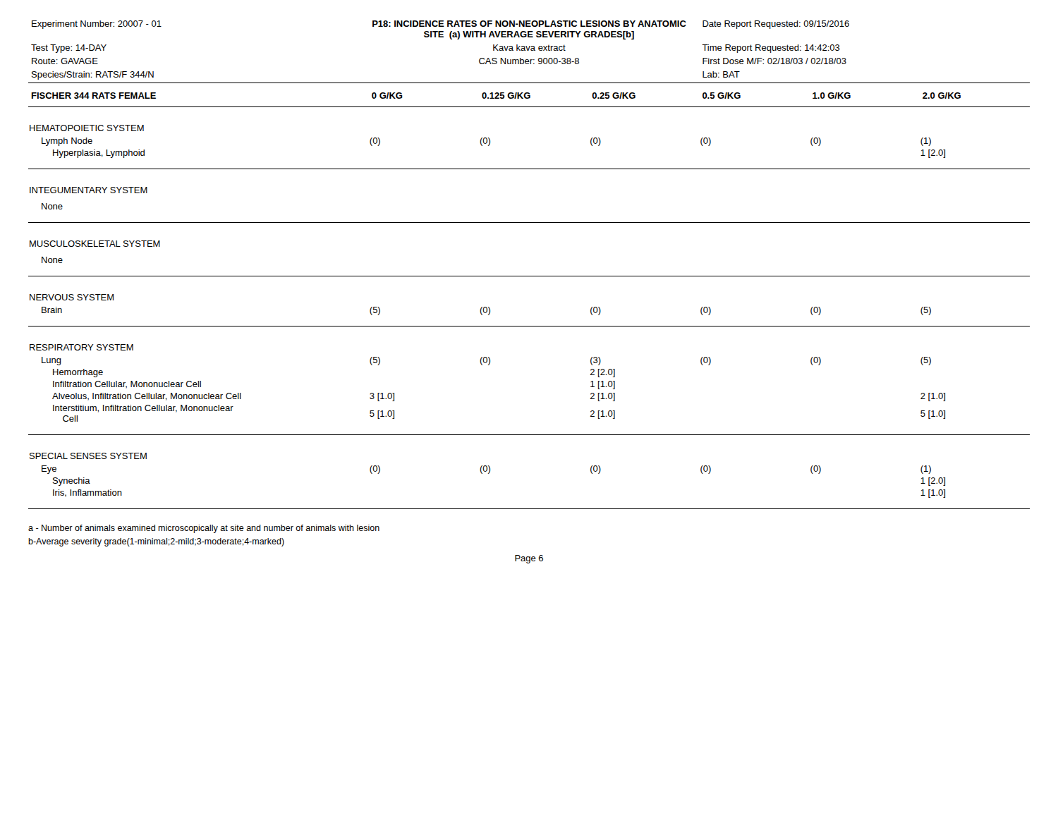| Experiment Number: 20007 - 01 | P18: INCIDENCE RATES OF NON-NEOPLASTIC LESIONS BY ANATOMIC SITE (a) WITH AVERAGE SEVERITY GRADES[b] | Date Report Requested: 09/15/2016 |
| Test Type: 14-DAY | Kava kava extract | Time Report Requested: 14:42:03 |
| Route: GAVAGE | CAS Number: 9000-38-8 | First Dose M/F: 02/18/03 / 02/18/03 |
| Species/Strain: RATS/F 344/N | | Lab: BAT |
| FISCHER 344 RATS FEMALE | 0 G/KG | 0.125 G/KG | 0.25 G/KG | 0.5 G/KG | 1.0 G/KG | 2.0 G/KG |
| HEMATOPOIETIC SYSTEM | |
| Lymph Node | (0) | (0) | (0) | (0) | (0) | (1) |
| Hyperplasia, Lymphoid | | | | | | 1 [2.0] |
| INTEGUMENTARY SYSTEM | |
| None | |
| MUSCULOSKELETAL SYSTEM | |
| None | |
| NERVOUS SYSTEM | |
| Brain | (5) | (0) | (0) | (0) | (0) | (5) |
| RESPIRATORY SYSTEM | |
| Lung | (5) | (0) | (3) | (0) | (0) | (5) |
| Hemorrhage | | | 2 [2.0] | | | |
| Infiltration Cellular, Mononuclear Cell | | | 1 [1.0] | | | |
| Alveolus, Infiltration Cellular, Mononuclear Cell | 3 [1.0] | | 2 [1.0] | | | 2 [1.0] |
| Interstitium, Infiltration Cellular, Mononuclear Cell | 5 [1.0] | | 2 [1.0] | | | 5 [1.0] |
| SPECIAL SENSES SYSTEM | |
| Eye | (0) | (0) | (0) | (0) | (0) | (1) |
| Synechia | | | | | | 1 [2.0] |
| Iris, Inflammation | | | | | | 1 [1.0] |
a - Number of animals examined microscopically at site and number of animals with lesion
b-Average severity grade(1-minimal;2-mild;3-moderate;4-marked)
Page 6